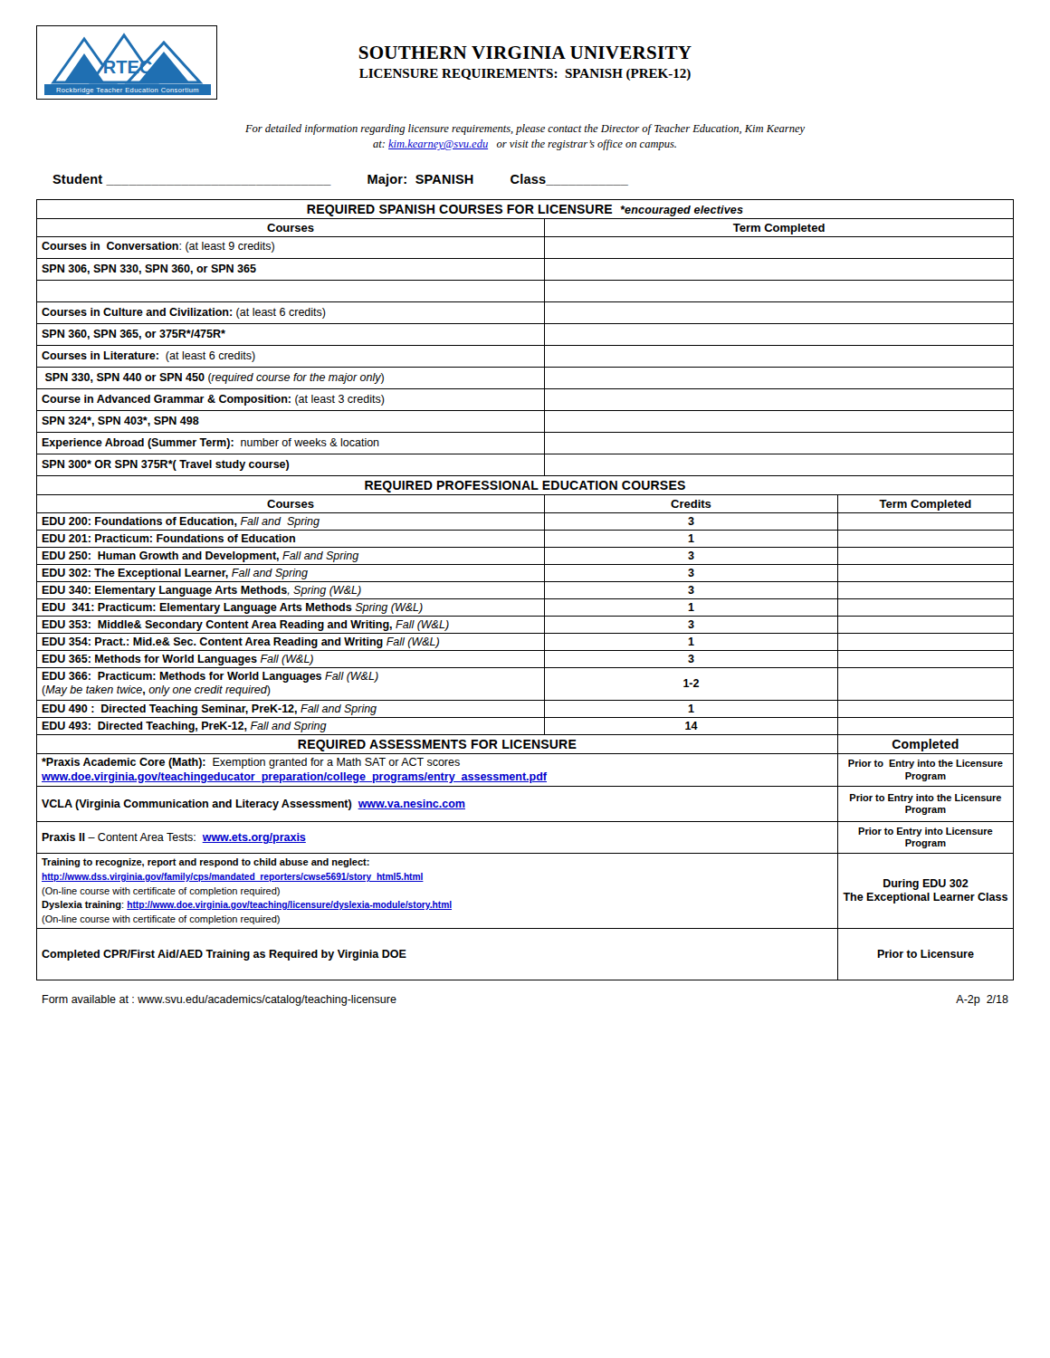RTEC Rockbridge Teacher Education Consortium
SOUTHERN VIRGINIA UNIVERSITY
LICENSURE REQUIREMENTS: SPANISH (PREK-12)
For detailed information regarding licensure requirements, please contact the Director of Teacher Education, Kim Kearney
at: kim.kearney@svu.edu or visit the registrar’s office on campus.
Student ______________________________ Major: SPANISH Class___________
| REQUIRED SPANISH COURSES FOR LICENSURE *encouraged electives |
| Courses | Term Completed |
| Courses in Conversation : (at least 9 credits) | |
| SPN 306, SPN 330, SPN 360, or SPN 365 | |
| Courses in Culture and Civilization: (at least 6 credits) | |
| SPN 360, SPN 365, or 375R*/475R* | |
| Courses in Literature: (at least 6 credits) | |
| SPN 330, SPN 440 or SPN 450 ( required course for the major only ) | |
| Course in Advanced Grammar & Composition: (at least 3 credits) | |
| SPN 324*, SPN 403*, SPN 498 | |
| Experience Abroad (Summer Term): number of weeks & location | |
| SPN 300* OR SPN 375R*( Travel study course) | |
| REQUIRED PROFESSIONAL EDUCATION COURSES |
| Courses | Credits | Term Completed |
| EDU 200: Foundations of Education, Fall and Spring | 3 | |
| EDU 201: Practicum: Foundations of Education | 1 | |
| EDU 250: Human Growth and Development, Fall and Spring | 3 | |
| EDU 302: The Exceptional Learner, Fall and Spring | 3 | |
| EDU 340: Elementary Language Arts Methods , Spring (W&L) | 3 | |
| EDU 341: Practicum: Elementary Language Arts Methods Spring (W&L) | 1 | |
| EDU 353: Middle& Secondary Content Area Reading and Writing, Fall (W&L) | 3 | |
| EDU 354: Pract.: Mid.e& Sec. Content Area Reading and Writing Fall (W&L) | 1 | |
| EDU 365: Methods for World Languages Fall (W&L) | 3 | |
| EDU 366: Practicum: Methods for World Languages Fall (W&L) ( May be taken twice , only one credit required ) | 1-2 | |
| EDU 490 : Directed Teaching Seminar, PreK-12, Fall and Spring | 1 | |
| EDU 493: Directed Teaching, PreK-12, Fall and Spring | 14 | |
| REQUIRED ASSESSMENTS FOR LICENSURE | Completed |
| *Praxis Academic Core (Math): Exemption granted for a Math SAT or ACT scores www.doe.virginia.gov/teachingeducator_preparation/college_programs/entry_assessment.pdf | Prior to Entry into the Licensure Program |
| VCLA (Virginia Communication and Literacy Assessment) www.va.nesinc.com | Prior to Entry into the Licensure Program |
| Praxis II – Content Area Tests: www.ets.org/praxis | Prior to Entry into Licensure Program |
| Training to recognize, report and respond to child abuse and neglect: http://www.dss.virginia.gov/family/cps/mandated_reporters/cwse5691/story_html5.html (On-line course with certificate of completion required) Dyslexia training : http://www.doe.virginia.gov/teaching/licensure/dyslexia-module/story.html (On-line course with certificate of completion required) | During EDU 302 The Exceptional Learner Class |
| Completed CPR/First Aid/AED Training as Required by Virginia DOE | Prior to Licensure |
Form available at : www.svu.edu/academics/catalog/teaching-licensure
A-2p 2/18